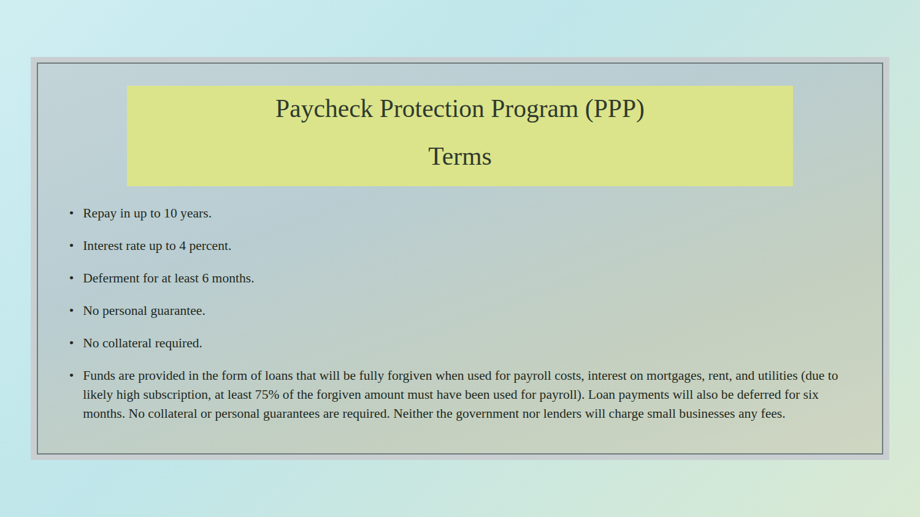Paycheck Protection Program (PPP) Terms
Repay in up to 10 years.
Interest rate up to 4 percent.
Deferment for at least 6 months.
No personal guarantee.
No collateral required.
Funds are provided in the form of loans that will be fully forgiven when used for payroll costs, interest on mortgages, rent, and utilities (due to likely high subscription, at least 75% of the forgiven amount must have been used for payroll). Loan payments will also be deferred for six months. No collateral or personal guarantees are required. Neither the government nor lenders will charge small businesses any fees.